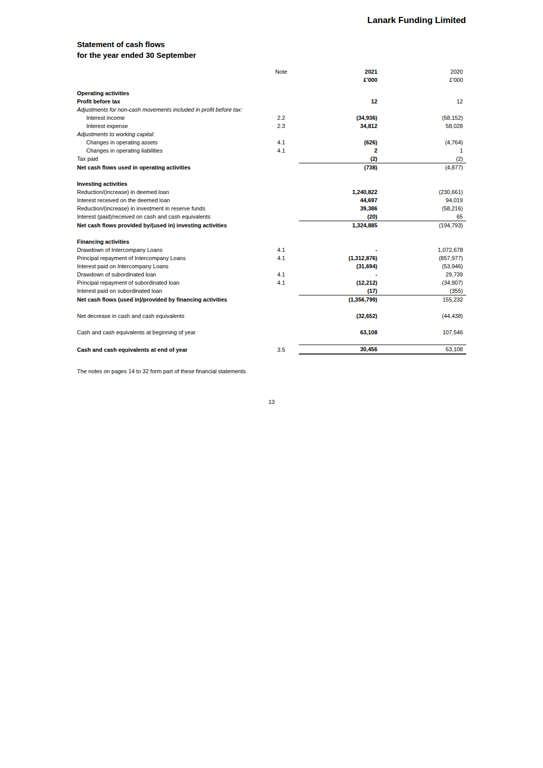Lanark Funding Limited
Statement of cash flows
for the year ended 30 September
| | Note | 2021 | 2020 |
| | | £'000 | £'000 |
| Operating activities | | | |
| Profit before tax | | 12 | 12 |
| Adjustments for non-cash movements included in profit before tax: | | | |
| Interest income | 2.2 | (34,936) | (58,152) |
| Interest expense | 2.3 | 34,812 | 58,028 |
| Adjustments to working capital: | | | |
| Changes in operating assets | 4.1 | (626) | (4,764) |
| Changes in operating liabilities | 4.1 | 2 | 1 |
| Tax paid | | (2) | (2) |
| Net cash flows used in operating activities | | (738) | (4,877) |
| Investing activities | | | |
| Reduction/(increase) in deemed loan | | 1,240,822 | (230,661) |
| Interest received on the deemed loan | | 44,697 | 94,019 |
| Reduction/(increase) in investment in reserve funds | | 39,386 | (58,216) |
| Interest (paid)/received on cash and cash equivalents | | (20) | 65 |
| Net cash flows provided by/(used in) investing activities | | 1,324,885 | (194,793) |
| Financing activities | | | |
| Drawdown of Intercompany Loans | 4.1 | - | 1,072,678 |
| Principal repayment of Intercompany Loans | 4.1 | (1,312,876) | (857,977) |
| Interest paid on Intercompany Loans | | (31,694) | (53,946) |
| Drawdown of subordinated loan | 4.1 | - | 29,739 |
| Principal repayment of subordinated loan | 4.1 | (12,212) | (34,907) |
| Interest paid on subordinated loan | | (17) | (355) |
| Net cash flows (used in)/provided by financing activities | | (1,356,799) | 155,232 |
| Net decrease in cash and cash equivalents | | (32,652) | (44,438) |
| Cash and cash equivalents at beginning of year | | 63,108 | 107,546 |
| Cash and cash equivalents at end of year | 3.5 | 30,456 | 63,108 |
The notes on pages 14 to 32 form part of these financial statements.
13